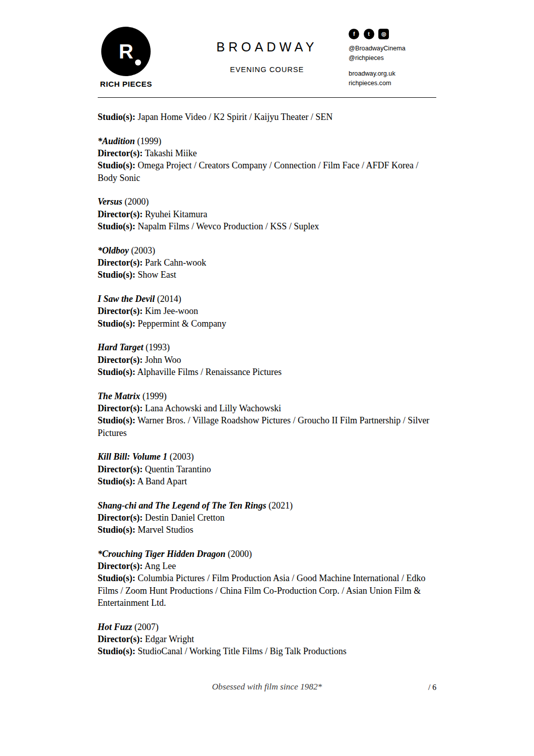R
RICH PIECES
BROADWAY
EVENING COURSE
f
t
◎
@BroadwayCinema
@richpieces
broadway.org.uk
richpieces.com
Studio(s): Japan Home Video / K2 Spirit / Kaijyu Theater / SEN
*Audition (1999)
Director(s): Takashi Miike
Studio(s): Omega Project / Creators Company / Connection / Film Face / AFDF Korea / Body Sonic
Versus (2000)
Director(s): Ryuhei Kitamura
Studio(s): Napalm Films / Wevco Production / KSS / Suplex
*Oldboy (2003)
Director(s): Park Cahn-wook
Studio(s): Show East
I Saw the Devil (2014)
Director(s): Kim Jee-woon
Studio(s): Peppermint & Company
Hard Target (1993)
Director(s): John Woo
Studio(s): Alphaville Films / Renaissance Pictures
The Matrix (1999)
Director(s): Lana Achowski and Lilly Wachowski
Studio(s): Warner Bros. / Village Roadshow Pictures / Groucho II Film Partnership / Silver Pictures
Kill Bill: Volume 1 (2003)
Director(s): Quentin Tarantino
Studio(s): A Band Apart
Shang-chi and The Legend of The Ten Rings (2021)
Director(s): Destin Daniel Cretton
Studio(s): Marvel Studios
*Crouching Tiger Hidden Dragon (2000)
Director(s): Ang Lee
Studio(s): Columbia Pictures / Film Production Asia / Good Machine International / Edko Films / Zoom Hunt Productions / China Film Co-Production Corp. / Asian Union Film & Entertainment Ltd.
Hot Fuzz (2007)
Director(s): Edgar Wright
Studio(s): StudioCanal / Working Title Films / Big Talk Productions
Obsessed with film since 1982*
/ 6